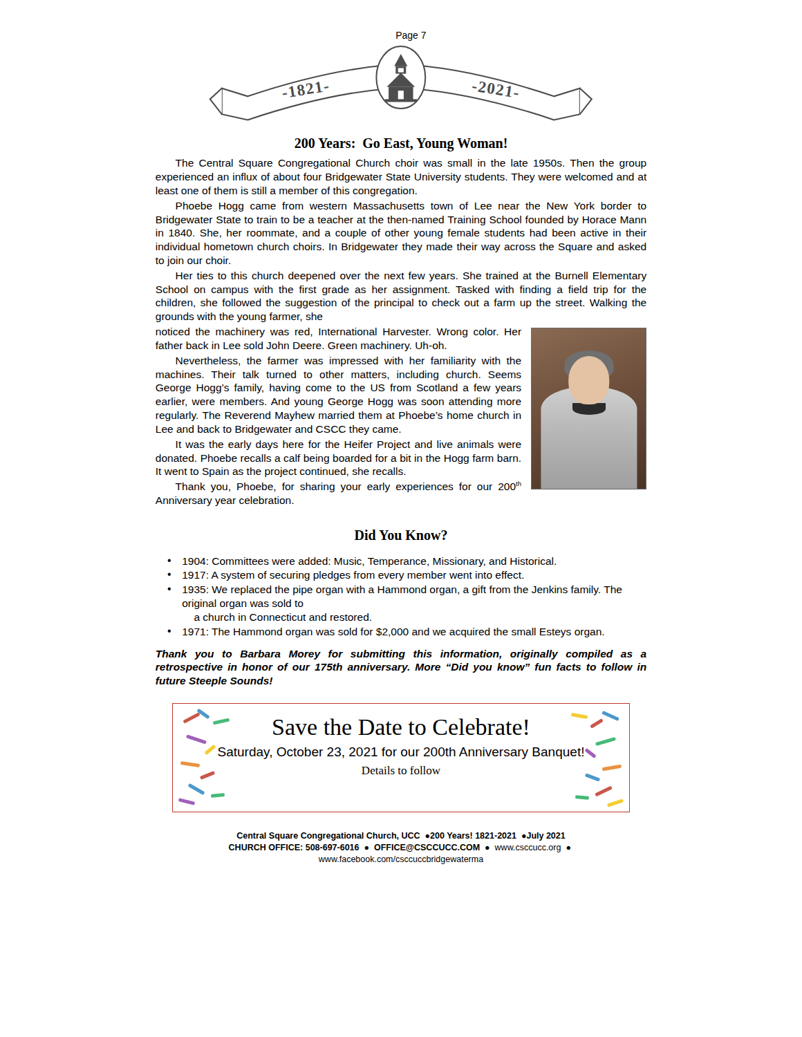Page 7
-1821- -2021-
200 Years: Go East, Young Woman!
The Central Square Congregational Church choir was small in the late 1950s. Then the group experienced an influx of about four Bridgewater State University students. They were welcomed and at least one of them is still a member of this congregation.
Phoebe Hogg came from western Massachusetts town of Lee near the New York border to Bridgewater State to train to be a teacher at the then-named Training School founded by Horace Mann in 1840. She, her roommate, and a couple of other young female students had been active in their individual hometown church choirs. In Bridgewater they made their way across the Square and asked to join our choir.
Her ties to this church deepened over the next few years. She trained at the Burnell Elementary School on campus with the first grade as her assignment. Tasked with finding a field trip for the children, she followed the suggestion of the principal to check out a farm up the street. Walking the grounds with the young farmer, she
noticed the machinery was red, International Harvester. Wrong color. Her father back in Lee sold John Deere. Green machinery. Uh-oh.
Nevertheless, the farmer was impressed with her familiarity with the machines. Their talk turned to other matters, including church. Seems George Hogg’s family, having come to the US from Scotland a few years earlier, were members. And young George Hogg was soon attending more regularly. The Reverend Mayhew married them at Phoebe’s home church in Lee and back to Bridgewater and CSCC they came.
It was the early days here for the Heifer Project and live animals were donated. Phoebe recalls a calf being boarded for a bit in the Hogg farm barn. It went to Spain as the project continued, she recalls.
Thank you, Phoebe, for sharing your early experiences for our 200th Anniversary year celebration.
Did You Know?
1904: Committees were added: Music, Temperance, Missionary, and Historical.
1917: A system of securing pledges from every member went into effect.
1935: We replaced the pipe organ with a Hammond organ, a gift from the Jenkins family. The original organ was sold to a church in Connecticut and restored.
1971: The Hammond organ was sold for $2,000 and we acquired the small Esteys organ.
Thank you to Barbara Morey for submitting this information, originally compiled as a retrospective in honor of our 175th anniversary. More “Did you know” fun facts to follow in future Steeple Sounds!
Save the Date to Celebrate!
Saturday, October 23, 2021 for our 200th Anniversary Banquet!
Details to follow
Central Square Congregational Church, UCC ●200 Years! 1821-2021 ●July 2021
CHURCH OFFICE: 508-697-6016 ● OFFICE@CSCCUCC.COM ● www.csccucc.org ● www.facebook.com/csccuccbridgewaterma